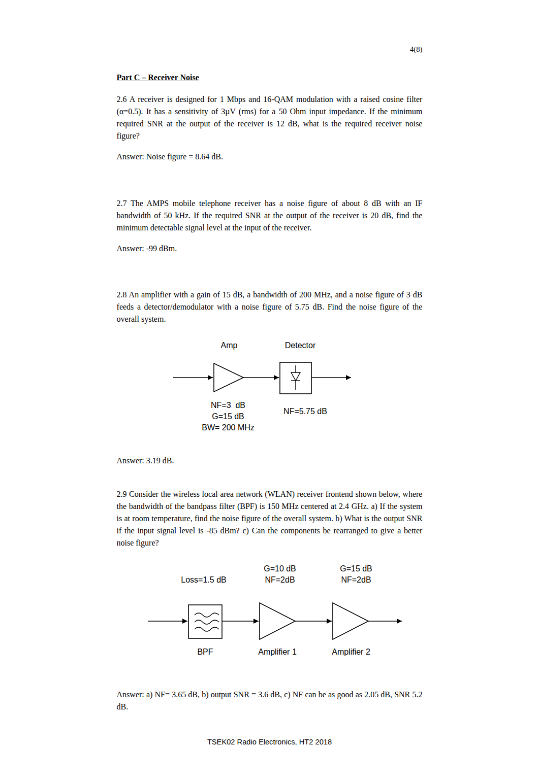4(8)
Part C – Receiver Noise
2.6 A receiver is designed for 1 Mbps and 16-QAM modulation with a raised cosine filter (α=0.5). It has a sensitivity of 3µV (rms) for a 50 Ohm input impedance. If the minimum required SNR at the output of the receiver is 12 dB, what is the required receiver noise figure?
Answer: Noise figure = 8.64 dB.
2.7 The AMPS mobile telephone receiver has a noise figure of about 8 dB with an IF bandwidth of 50 kHz. If the required SNR at the output of the receiver is 20 dB, find the minimum detectable signal level at the input of the receiver.
Answer: -99 dBm.
2.8 An amplifier with a gain of 15 dB, a bandwidth of 200 MHz, and a noise figure of 3 dB feeds a detector/demodulator with a noise figure of 5.75 dB. Find the noise figure of the overall system.
Amp Detector NF=3 dB G=15 dB BW= 200 MHz NF=5.75 dB
Answer: 3.19 dB.
2.9 Consider the wireless local area network (WLAN) receiver frontend shown below, where the bandwidth of the bandpass filter (BPF) is 150 MHz centered at 2.4 GHz. a) If the system is at room temperature, find the noise figure of the overall system. b) What is the output SNR if the input signal level is -85 dBm? c) Can the components be rearranged to give a better noise figure?
G=10 dB NF=2dB G=15 dB NF=2dB Loss=1.5 dB BPF Amplifier 1 Amplifier 2
Answer: a) NF= 3.65 dB, b) output SNR = 3.6 dB, c) NF can be as good as 2.05 dB, SNR 5.2 dB.
TSEK02 Radio Electronics, HT2 2018